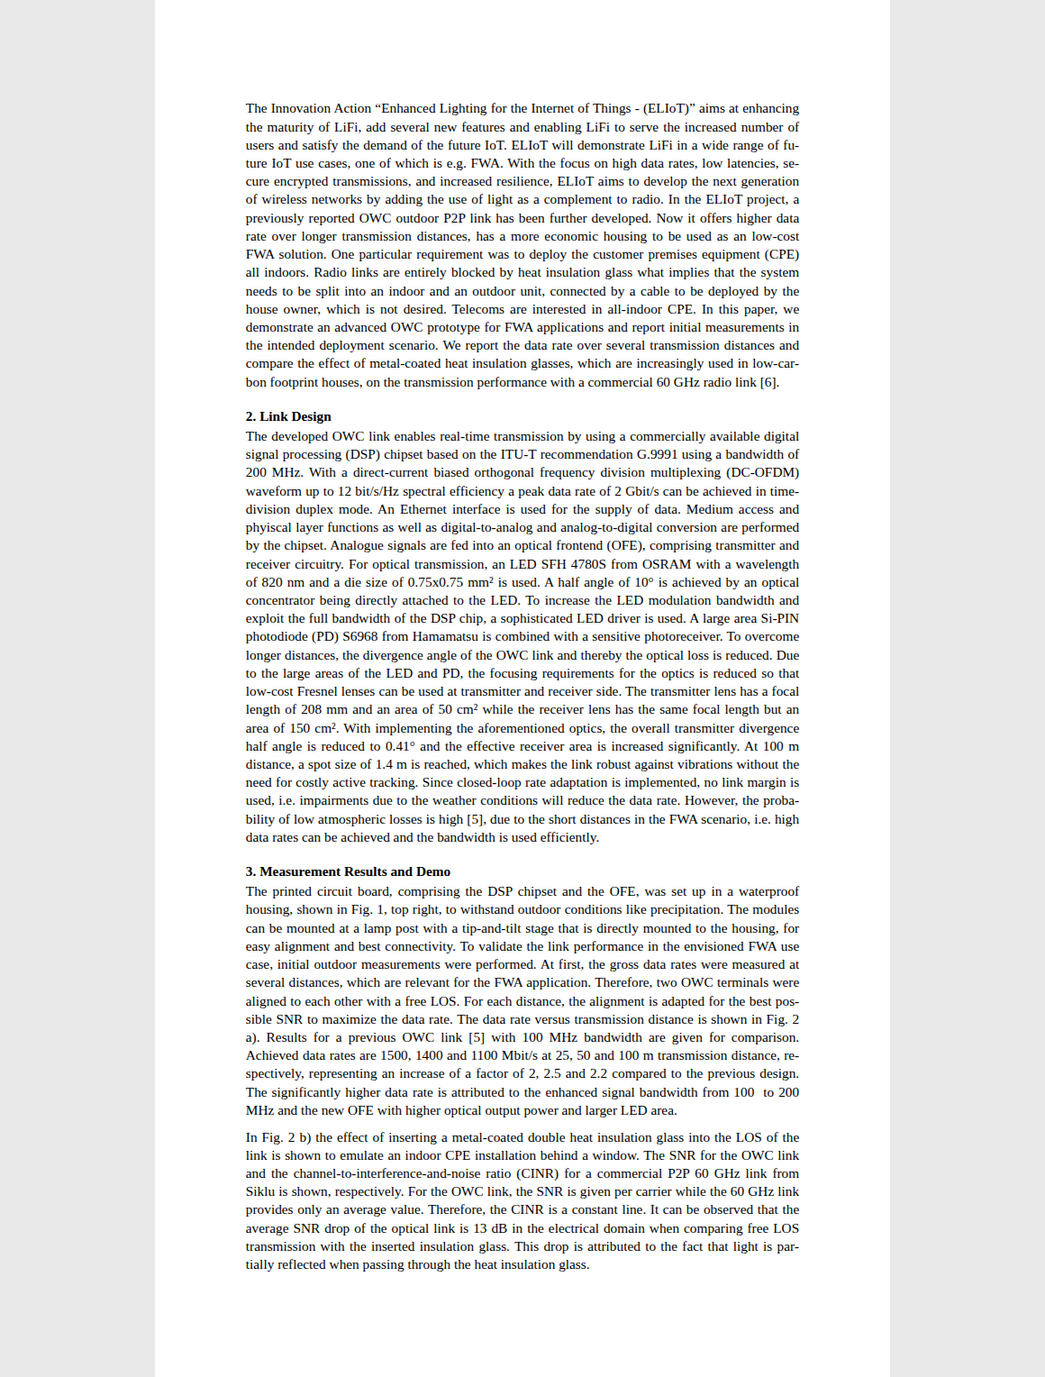The Innovation Action “Enhanced Lighting for the Internet of Things - (ELIoT)” aims at enhancing the maturity of LiFi, add several new features and enabling LiFi to serve the increased number of users and satisfy the demand of the future IoT. ELIoT will demonstrate LiFi in a wide range of future IoT use cases, one of which is e.g. FWA. With the focus on high data rates, low latencies, secure encrypted transmissions, and increased resilience, ELIoT aims to develop the next generation of wireless networks by adding the use of light as a complement to radio. In the ELIoT project, a previously reported OWC outdoor P2P link has been further developed. Now it offers higher data rate over longer transmission distances, has a more economic housing to be used as an low-cost FWA solution. One particular requirement was to deploy the customer premises equipment (CPE) all indoors. Radio links are entirely blocked by heat insulation glass what implies that the system needs to be split into an indoor and an outdoor unit, connected by a cable to be deployed by the house owner, which is not desired. Telecoms are interested in all-indoor CPE. In this paper, we demonstrate an advanced OWC prototype for FWA applications and report initial measurements in the intended deployment scenario. We report the data rate over several transmission distances and compare the effect of metal-coated heat insulation glasses, which are increasingly used in low-carbon footprint houses, on the transmission performance with a commercial 60 GHz radio link [6].
2. Link Design
The developed OWC link enables real-time transmission by using a commercially available digital signal processing (DSP) chipset based on the ITU-T recommendation G.9991 using a bandwidth of 200 MHz. With a direct-current biased orthogonal frequency division multiplexing (DC-OFDM) waveform up to 12 bit/s/Hz spectral efficiency a peak data rate of 2 Gbit/s can be achieved in time-division duplex mode. An Ethernet interface is used for the supply of data. Medium access and phyiscal layer functions as well as digital-to-analog and analog-to-digital conversion are performed by the chipset. Analogue signals are fed into an optical frontend (OFE), comprising transmitter and receiver circuitry. For optical transmission, an LED SFH 4780S from OSRAM with a wavelength of 820 nm and a die size of 0.75x0.75 mm² is used. A half angle of 10° is achieved by an optical concentrator being directly attached to the LED. To increase the LED modulation bandwidth and exploit the full bandwidth of the DSP chip, a sophisticated LED driver is used. A large area Si-PIN photodiode (PD) S6968 from Hamamatsu is combined with a sensitive photoreceiver. To overcome longer distances, the divergence angle of the OWC link and thereby the optical loss is reduced. Due to the large areas of the LED and PD, the focusing requirements for the optics is reduced so that low-cost Fresnel lenses can be used at transmitter and receiver side. The transmitter lens has a focal length of 208 mm and an area of 50 cm² while the receiver lens has the same focal length but an area of 150 cm². With implementing the aforementioned optics, the overall transmitter divergence half angle is reduced to 0.41° and the effective receiver area is increased significantly. At 100 m distance, a spot size of 1.4 m is reached, which makes the link robust against vibrations without the need for costly active tracking. Since closed-loop rate adaptation is implemented, no link margin is used, i.e. impairments due to the weather conditions will reduce the data rate. However, the probability of low atmospheric losses is high [5], due to the short distances in the FWA scenario, i.e. high data rates can be achieved and the bandwidth is used efficiently.
3. Measurement Results and Demo
The printed circuit board, comprising the DSP chipset and the OFE, was set up in a waterproof housing, shown in Fig. 1, top right, to withstand outdoor conditions like precipitation. The modules can be mounted at a lamp post with a tip-and-tilt stage that is directly mounted to the housing, for easy alignment and best connectivity. To validate the link performance in the envisioned FWA use case, initial outdoor measurements were performed. At first, the gross data rates were measured at several distances, which are relevant for the FWA application. Therefore, two OWC terminals were aligned to each other with a free LOS. For each distance, the alignment is adapted for the best possible SNR to maximize the data rate. The data rate versus transmission distance is shown in Fig. 2 a). Results for a previous OWC link [5] with 100 MHz bandwidth are given for comparison. Achieved data rates are 1500, 1400 and 1100 Mbit/s at 25, 50 and 100 m transmission distance, respectively, representing an increase of a factor of 2, 2.5 and 2.2 compared to the previous design. The significantly higher data rate is attributed to the enhanced signal bandwidth from 100 to 200 MHz and the new OFE with higher optical output power and larger LED area.
In Fig. 2 b) the effect of inserting a metal-coated double heat insulation glass into the LOS of the link is shown to emulate an indoor CPE installation behind a window. The SNR for the OWC link and the channel-to-interference-and-noise ratio (CINR) for a commercial P2P 60 GHz link from Siklu is shown, respectively. For the OWC link, the SNR is given per carrier while the 60 GHz link provides only an average value. Therefore, the CINR is a constant line. It can be observed that the average SNR drop of the optical link is 13 dB in the electrical domain when comparing free LOS transmission with the inserted insulation glass. This drop is attributed to the fact that light is partially reflected when passing through the heat insulation glass.